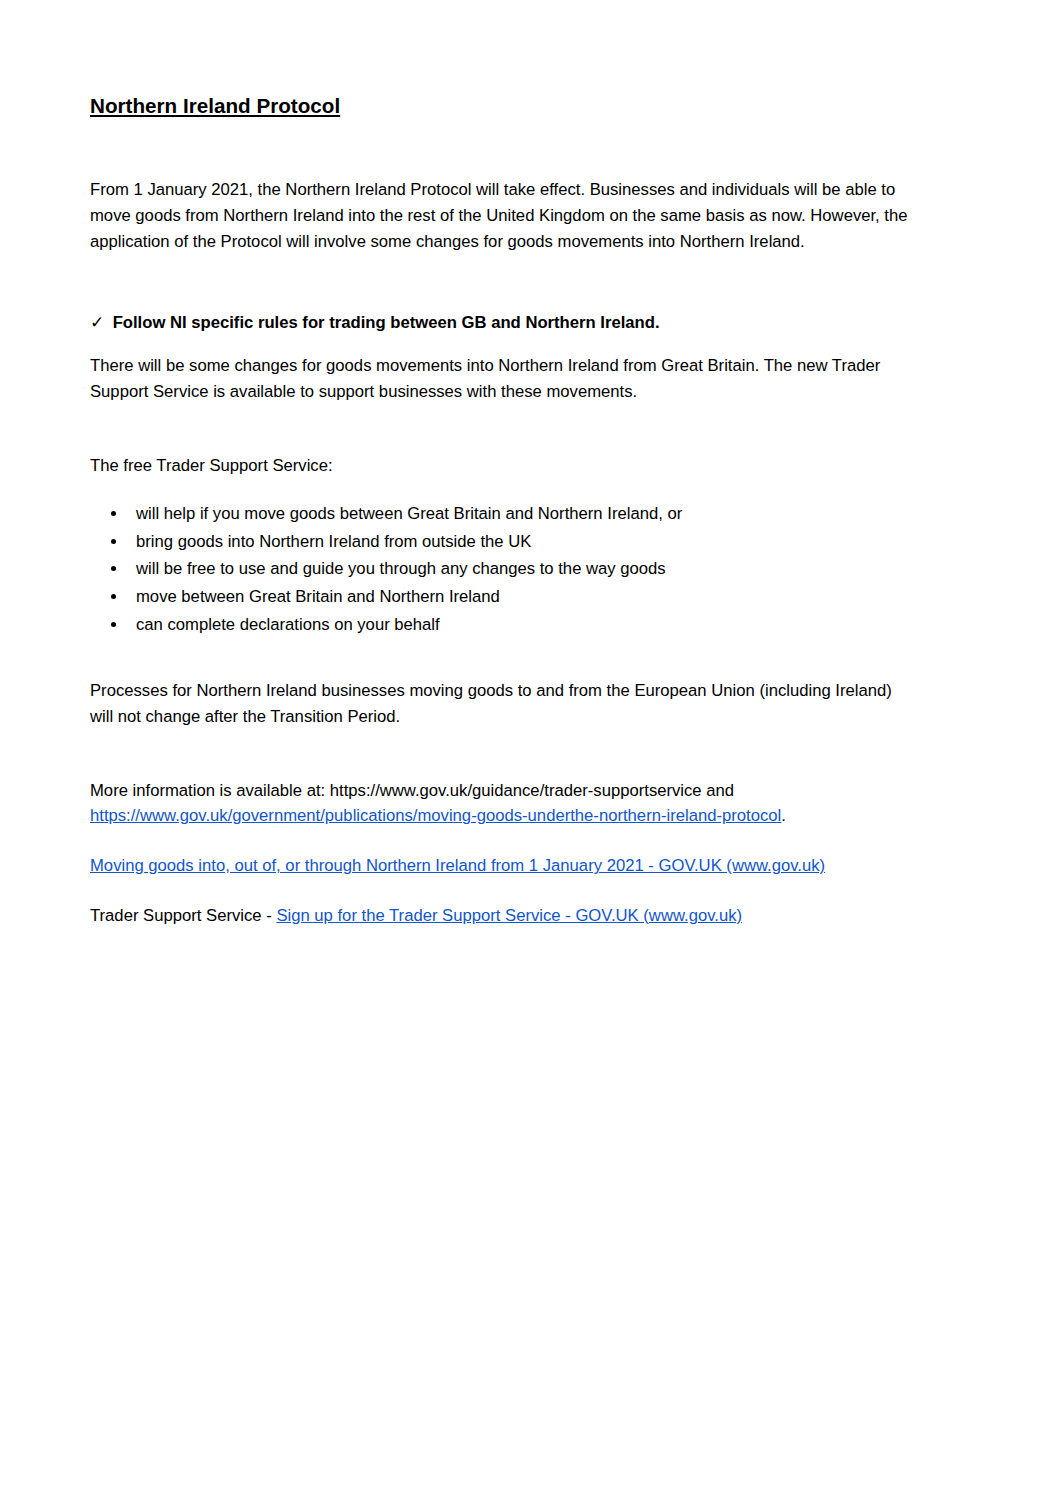Northern Ireland Protocol
From 1 January 2021, the Northern Ireland Protocol will take effect. Businesses and individuals will be able to move goods from Northern Ireland into the rest of the United Kingdom on the same basis as now. However, the application of the Protocol will involve some changes for goods movements into Northern Ireland.
✓ Follow NI specific rules for trading between GB and Northern Ireland.
There will be some changes for goods movements into Northern Ireland from Great Britain. The new Trader Support Service is available to support businesses with these movements.
The free Trader Support Service:
will help if you move goods between Great Britain and Northern Ireland, or
bring goods into Northern Ireland from outside the UK
will be free to use and guide you through any changes to the way goods
move between Great Britain and Northern Ireland
can complete declarations on your behalf
Processes for Northern Ireland businesses moving goods to and from the European Union (including Ireland) will not change after the Transition Period.
More information is available at: https://www.gov.uk/guidance/trader-supportservice and https://www.gov.uk/government/publications/moving-goods-underthe-northern-ireland-protocol.
Moving goods into, out of, or through Northern Ireland from 1 January 2021 - GOV.UK (www.gov.uk)
Trader Support Service - Sign up for the Trader Support Service - GOV.UK (www.gov.uk)